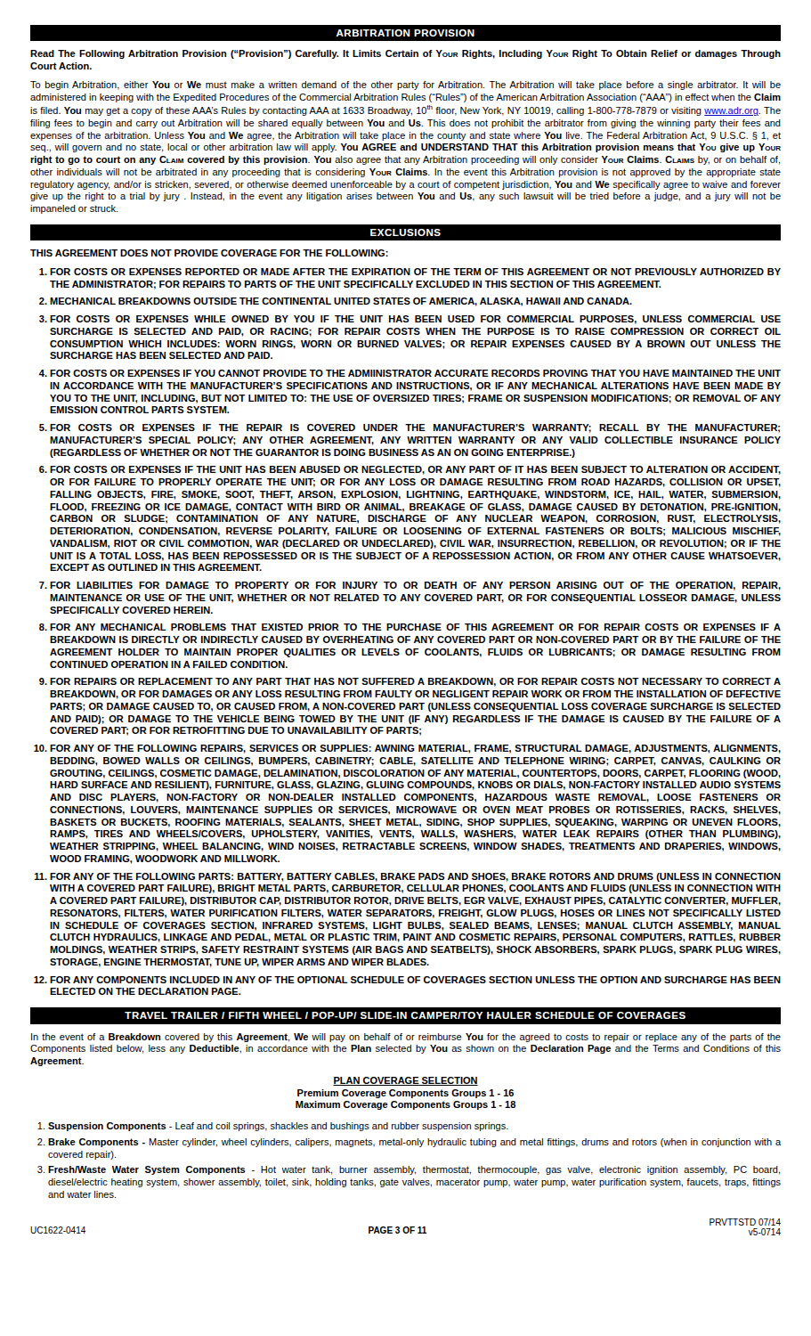ARBITRATION PROVISION
Read The Following Arbitration Provision (“Provision”) Carefully. It Limits Certain of Your Rights, Including Your Right To Obtain Relief or damages Through Court Action.
To begin Arbitration, either You or We must make a written demand of the other party for Arbitration. The Arbitration will take place before a single arbitrator. It will be administered in keeping with the Expedited Procedures of the Commercial Arbitration Rules (“Rules”) of the American Arbitration Association (“AAA”) in effect when the Claim is filed. You may get a copy of these AAA’s Rules by contacting AAA at 1633 Broadway, 10th floor, New York, NY 10019, calling 1-800-778-7879 or visiting www.adr.org. The filing fees to begin and carry out Arbitration will be shared equally between You and Us. This does not prohibit the arbitrator from giving the winning party their fees and expenses of the arbitration. Unless You and We agree, the Arbitration will take place in the county and state where You live. The Federal Arbitration Act, 9 U.S.C. § 1, et seq., will govern and no state, local or other arbitration law will apply. You AGREE and UNDERSTAND THAT this Arbitration provision means that You give up Your right to go to court on any Claim covered by this provision. You also agree that any Arbitration proceeding will only consider Your Claims. Claims by, or on behalf of, other individuals will not be arbitrated in any proceeding that is considering Your Claims. In the event this Arbitration provision is not approved by the appropriate state regulatory agency, and/or is stricken, severed, or otherwise deemed unenforceable by a court of competent jurisdiction, You and We specifically agree to waive and forever give up the right to a trial by jury . Instead, in the event any litigation arises between You and Us, any such lawsuit will be tried before a judge, and a jury will not be impaneled or struck.
EXCLUSIONS
THIS AGREEMENT DOES NOT PROVIDE COVERAGE FOR THE FOLLOWING:
FOR COSTS OR EXPENSES REPORTED OR MADE AFTER THE EXPIRATION OF THE TERM OF THIS AGREEMENT OR NOT PREVIOUSLY AUTHORIZED BY THE ADMINISTRATOR; FOR REPAIRS TO PARTS OF THE UNIT SPECIFICALLY EXCLUDED IN THIS SECTION OF THIS AGREEMENT.
MECHANICAL BREAKDOWNS OUTSIDE THE CONTINENTAL UNITED STATES OF AMERICA, ALASKA, HAWAII AND CANADA.
FOR COSTS OR EXPENSES WHILE OWNED BY YOU IF THE UNIT HAS BEEN USED FOR COMMERCIAL PURPOSES, UNLESS COMMERCIAL USE SURCHARGE IS SELECTED AND PAID, OR RACING; FOR REPAIR COSTS WHEN THE PURPOSE IS TO RAISE COMPRESSION OR CORRECT OIL CONSUMPTION WHICH INCLUDES: WORN RINGS, WORN OR BURNED VALVES; OR REPAIR EXPENSES CAUSED BY A BROWN OUT UNLESS THE SURCHARGE HAS BEEN SELECTED AND PAID.
FOR COSTS OR EXPENSES IF YOU CANNOT PROVIDE TO THE ADMIINISTRATOR ACCURATE RECORDS PROVING THAT YOU HAVE MAINTAINED THE UNIT IN ACCORDANCE WITH THE MANUFACTURER’S SPECIFICATIONS AND INSTRUCTIONS, OR IF ANY MECHANICAL ALTERATIONS HAVE BEEN MADE BY YOU TO THE UNIT, INCLUDING, BUT NOT LIMITED TO: THE USE OF OVERSIZED TIRES; FRAME OR SUSPENSION MODIFICATIONS; OR REMOVAL OF ANY EMISSION CONTROL PARTS SYSTEM.
FOR COSTS OR EXPENSES IF THE REPAIR IS COVERED UNDER THE MANUFACTURER’S WARRANTY; RECALL BY THE MANUFACTURER; MANUFACTURER’S SPECIAL POLICY; ANY OTHER AGREEMENT, ANY WRITTEN WARRANTY OR ANY VALID COLLECTIBLE INSURANCE POLICY (REGARDLESS OF WHETHER OR NOT THE GUARANTOR IS DOING BUSINESS AS AN ON GOING ENTERPRISE.)
FOR COSTS OR EXPENSES IF THE UNIT HAS BEEN ABUSED OR NEGLECTED, OR ANY PART OF IT HAS BEEN SUBJECT TO ALTERATION OR ACCIDENT, OR FOR FAILURE TO PROPERLY OPERATE THE UNIT; OR FOR ANY LOSS OR DAMAGE RESULTING FROM ROAD HAZARDS, COLLISION OR UPSET, FALLING OBJECTS, FIRE, SMOKE, SOOT, THEFT, ARSON, EXPLOSION, LIGHTNING, EARTHQUAKE, WINDSTORM, ICE, HAIL, WATER, SUBMERSION, FLOOD, FREEZING OR ICE DAMAGE, CONTACT WITH BIRD OR ANIMAL, BREAKAGE OF GLASS, DAMAGE CAUSED BY DETONATION, PRE-IGNITION, CARBON OR SLUDGE; CONTAMINATION OF ANY NATURE, DISCHARGE OF ANY NUCLEAR WEAPON, CORROSION, RUST, ELECTROLYSIS, DETERIORATION, CONDENSATION, REVERSE POLARITY, FAILURE OR LOOSENING OF EXTERNAL FASTENERS OR BOLTS; MALICIOUS MISCHIEF, VANDALISM, RIOT OR CIVIL COMMOTION, WAR (DECLARED OR UNDECLARED), CIVIL WAR, INSURRECTION, REBELLION, OR REVOLUTION; OR IF THE UNIT IS A TOTAL LOSS, HAS BEEN REPOSSESSED OR IS THE SUBJECT OF A REPOSSESSION ACTION, OR FROM ANY OTHER CAUSE WHATSOEVER, EXCEPT AS OUTLINED IN THIS AGREEMENT.
FOR LIABILITIES FOR DAMAGE TO PROPERTY OR FOR INJURY TO OR DEATH OF ANY PERSON ARISING OUT OF THE OPERATION, REPAIR, MAINTENANCE OR USE OF THE UNIT, WHETHER OR NOT RELATED TO ANY COVERED PART, OR FOR CONSEQUENTIAL LOSSEOR DAMAGE, UNLESS SPECIFICALLY COVERED HEREIN.
FOR ANY MECHANICAL PROBLEMS THAT EXISTED PRIOR TO THE PURCHASE OF THIS AGREEMENT OR FOR REPAIR COSTS OR EXPENSES IF A BREAKDOWN IS DIRECTLY OR INDIRECTLY CAUSED BY OVERHEATING OF ANY COVERED PART OR NON-COVERED PART OR BY THE FAILURE OF THE AGREEMENT HOLDER TO MAINTAIN PROPER QUALITIES OR LEVELS OF COOLANTS, FLUIDS OR LUBRICANTS; OR DAMAGE RESULTING FROM CONTINUED OPERATION IN A FAILED CONDITION.
FOR REPAIRS OR REPLACEMENT TO ANY PART THAT HAS NOT SUFFERED A BREAKDOWN, OR FOR REPAIR COSTS NOT NECESSARY TO CORRECT A BREAKDOWN, OR FOR DAMAGES OR ANY LOSS RESULTING FROM FAULTY OR NEGLIGENT REPAIR WORK OR FROM THE INSTALLATION OF DEFECTIVE PARTS; OR DAMAGE CAUSED TO, OR CAUSED FROM, A NON-COVERED PART (UNLESS CONSEQUENTIAL LOSS COVERAGE SURCHARGE IS SELECTED AND PAID); OR DAMAGE TO THE VEHICLE BEING TOWED BY THE UNIT (IF ANY) REGARDLESS IF THE DAMAGE IS CAUSED BY THE FAILURE OF A COVERED PART; OR FOR RETROFITTING DUE TO UNAVAILABILITY OF PARTS;
FOR ANY OF THE FOLLOWING REPAIRS, SERVICES OR SUPPLIES: AWNING MATERIAL, FRAME, STRUCTURAL DAMAGE, ADJUSTMENTS, ALIGNMENTS, BEDDING, BOWED WALLS OR CEILINGS, BUMPERS, CABINETRY; CABLE, SATELLITE AND TELEPHONE WIRING; CARPET, CANVAS, CAULKING OR GROUTING, CEILINGS, COSMETIC DAMAGE, DELAMINATION, DISCOLORATION OF ANY MATERIAL, COUNTERTOPS, DOORS, CARPET, FLOORING (WOOD, HARD SURFACE AND RESILIENT), FURNITURE, GLASS, GLAZING, GLUING COMPOUNDS, KNOBS OR DIALS, NON-FACTORY INSTALLED AUDIO SYSTEMS AND DISC PLAYERS, NON-FACTORY OR NON-DEALER INSTALLED COMPONENTS, HAZARDOUS WASTE REMOVAL, LOOSE FASTENERS OR CONNECTIONS, LOUVERS, MAINTENANCE SUPPLIES OR SERVICES, MICROWAVE OR OVEN MEAT PROBES OR ROTISSERIES, RACKS, SHELVES, BASKETS OR BUCKETS, ROOFING MATERIALS, SEALANTS, SHEET METAL, SIDING, SHOP SUPPLIES, SQUEAKING, WARPING OR UNEVEN FLOORS, RAMPS, TIRES AND WHEELS/COVERS, UPHOLSTERY, VANITIES, VENTS, WALLS, WASHERS, WATER LEAK REPAIRS (OTHER THAN PLUMBING), WEATHER STRIPPING, WHEEL BALANCING, WIND NOISES, RETRACTABLE SCREENS, WINDOW SHADES, TREATMENTS AND DRAPERIES, WINDOWS, WOOD FRAMING, WOODWORK AND MILLWORK.
FOR ANY OF THE FOLLOWING PARTS: BATTERY, BATTERY CABLES, BRAKE PADS AND SHOES, BRAKE ROTORS AND DRUMS (UNLESS IN CONNECTION WITH A COVERED PART FAILURE), BRIGHT METAL PARTS, CARBURETOR, CELLULAR PHONES, COOLANTS AND FLUIDS (UNLESS IN CONNECTION WITH A COVERED PART FAILURE), DISTRIBUTOR CAP, DISTRIBUTOR ROTOR, DRIVE BELTS, EGR VALVE, EXHAUST PIPES, CATALYTIC CONVERTER, MUFFLER, RESONATORS, FILTERS, WATER PURIFICATION FILTERS, WATER SEPARATORS, FREIGHT, GLOW PLUGS, HOSES OR LINES NOT SPECIFICALLY LISTED IN SCHEDULE OF COVERAGES SECTION, INFRARED SYSTEMS, LIGHT BULBS, SEALED BEAMS, LENSES; MANUAL CLUTCH ASSEMBLY, MANUAL CLUTCH HYDRAULICS, LINKAGE AND PEDAL, METAL OR PLASTIC TRIM, PAINT AND COSMETIC REPAIRS, PERSONAL COMPUTERS, RATTLES, RUBBER MOLDINGS, WEATHER STRIPS, SAFETY RESTRAINT SYSTEMS (AIR BAGS AND SEATBELTS), SHOCK ABSORBERS, SPARK PLUGS, SPARK PLUG WIRES, STORAGE, ENGINE THERMOSTAT, TUNE UP, WIPER ARMS AND WIPER BLADES.
FOR ANY COMPONENTS INCLUDED IN ANY OF THE OPTIONAL SCHEDULE OF COVERAGES SECTION UNLESS THE OPTION AND SURCHARGE HAS BEEN ELECTED ON THE DECLARATION PAGE.
TRAVEL TRAILER / FIFTH WHEEL / POP-UP/ SLIDE-IN CAMPER/TOY HAULER SCHEDULE OF COVERAGES
In the event of a Breakdown covered by this Agreement, We will pay on behalf of or reimburse You for the agreed to costs to repair or replace any of the parts of the Components listed below, less any Deductible, in accordance with the Plan selected by You as shown on the Declaration Page and the Terms and Conditions of this Agreement.
PLAN COVERAGE SELECTION
Premium Coverage Components Groups 1 - 16
Maximum Coverage Components Groups 1 - 18
Suspension Components - Leaf and coil springs, shackles and bushings and rubber suspension springs.
Brake Components - Master cylinder, wheel cylinders, calipers, magnets, metal-only hydraulic tubing and metal fittings, drums and rotors (when in conjunction with a covered repair).
Fresh/Waste Water System Components - Hot water tank, burner assembly, thermostat, thermocouple, gas valve, electronic ignition assembly, PC board, diesel/electric heating system, shower assembly, toilet, sink, holding tanks, gate valves, macerator pump, water pump, water purification system, faucets, traps, fittings and water lines.
UC1622-0414
PAGE 3 OF 11
PRVTTSTD 07/14
v5-0714